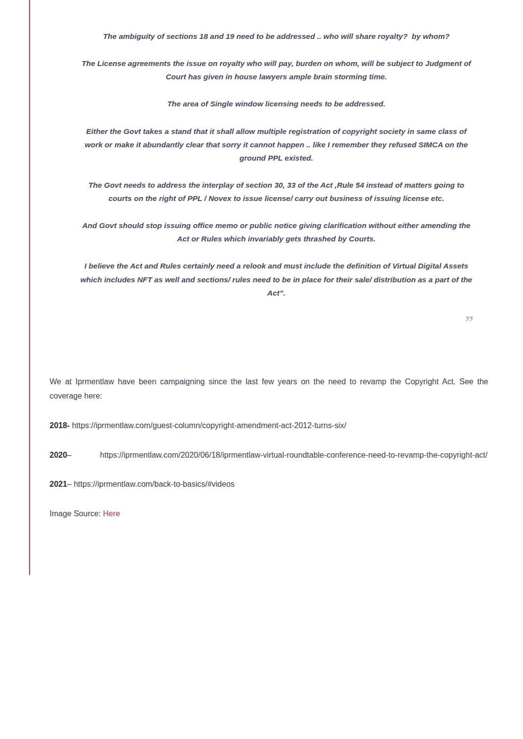The ambiguity of sections 18 and 19 need to be addressed .. who will share royalty? by whom?
The License agreements the issue on royalty who will pay, burden on whom, will be subject to Judgment of Court has given in house lawyers ample brain storming time.
The area of Single window licensing needs to be addressed.
Either the Govt takes a stand that it shall allow multiple registration of copyright society in same class of work or make it abundantly clear that sorry it cannot happen .. like I remember they refused SIMCA on the ground PPL existed.
The Govt needs to address the interplay of section 30, 33 of the Act ,Rule 54 instead of matters going to courts on the right of PPL / Novex to issue license/ carry out business of issuing license etc.
And Govt should stop issuing office memo or public notice giving clarification without either amending the Act or Rules which invariably gets thrashed by Courts.
I believe the Act and Rules certainly need a relook and must include the definition of Virtual Digital Assets which includes NFT as well and sections/ rules need to be in place for their sale/ distribution as a part of the Act”.
”
We at Iprmentlaw have been campaigning since the last few years on the need to revamp the Copyright Act. See the coverage here:
2018- https://iprmentlaw.com/guest-column/copyright-amendment-act-2012-turns-six/
2020– https://iprmentlaw.com/2020/06/18/iprmentlaw-virtual-roundtable-conference-need-to-revamp-the-copyright-act/
2021– https://iprmentlaw.com/back-to-basics/#videos
Image Source: Here